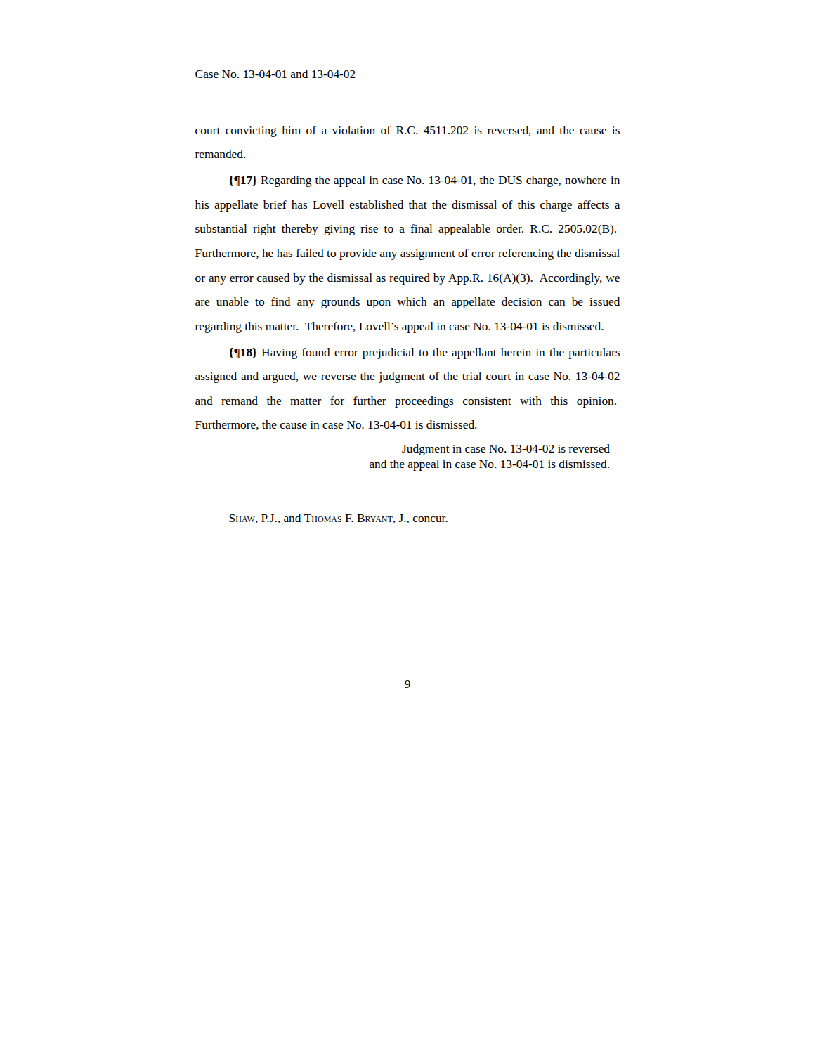Case No. 13-04-01 and 13-04-02
court convicting him of a violation of R.C. 4511.202 is reversed, and the cause is remanded.
{¶17} Regarding the appeal in case No. 13-04-01, the DUS charge, nowhere in his appellate brief has Lovell established that the dismissal of this charge affects a substantial right thereby giving rise to a final appealable order. R.C. 2505.02(B). Furthermore, he has failed to provide any assignment of error referencing the dismissal or any error caused by the dismissal as required by App.R. 16(A)(3). Accordingly, we are unable to find any grounds upon which an appellate decision can be issued regarding this matter. Therefore, Lovell’s appeal in case No. 13-04-01 is dismissed.
{¶18} Having found error prejudicial to the appellant herein in the particulars assigned and argued, we reverse the judgment of the trial court in case No. 13-04-02 and remand the matter for further proceedings consistent with this opinion. Furthermore, the cause in case No. 13-04-01 is dismissed.
Judgment in case No. 13-04-02 is reversed
and the appeal in case No. 13-04-01 is dismissed.
Shaw, P.J., and Thomas F. Bryant, J., concur.
9